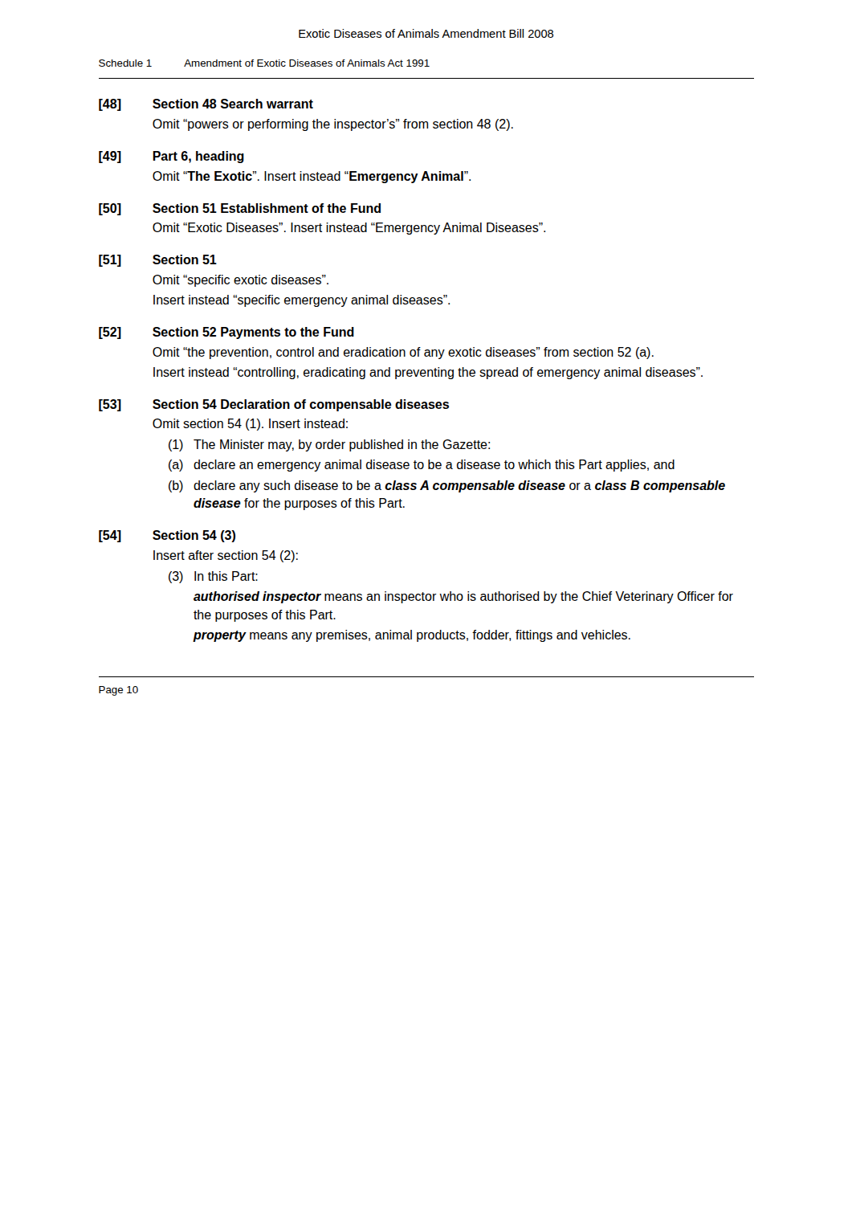Exotic Diseases of Animals Amendment Bill 2008
Schedule 1 Amendment of Exotic Diseases of Animals Act 1991
[48] Section 48 Search warrant
Omit “powers or performing the inspector’s” from section 48 (2).
[49] Part 6, heading
Omit “The Exotic”. Insert instead “Emergency Animal”.
[50] Section 51 Establishment of the Fund
Omit “Exotic Diseases”. Insert instead “Emergency Animal Diseases”.
[51] Section 51
Omit “specific exotic diseases”.
Insert instead “specific emergency animal diseases”.
[52] Section 52 Payments to the Fund
Omit “the prevention, control and eradication of any exotic diseases” from section 52 (a).
Insert instead “controlling, eradicating and preventing the spread of emergency animal diseases”.
[53] Section 54 Declaration of compensable diseases
Omit section 54 (1). Insert instead:
(1) The Minister may, by order published in the Gazette:
(a) declare an emergency animal disease to be a disease to which this Part applies, and
(b) declare any such disease to be a class A compensable disease or a class B compensable disease for the purposes of this Part.
[54] Section 54 (3)
Insert after section 54 (2):
(3) In this Part:
authorised inspector means an inspector who is authorised by the Chief Veterinary Officer for the purposes of this Part.
property means any premises, animal products, fodder, fittings and vehicles.
Page 10